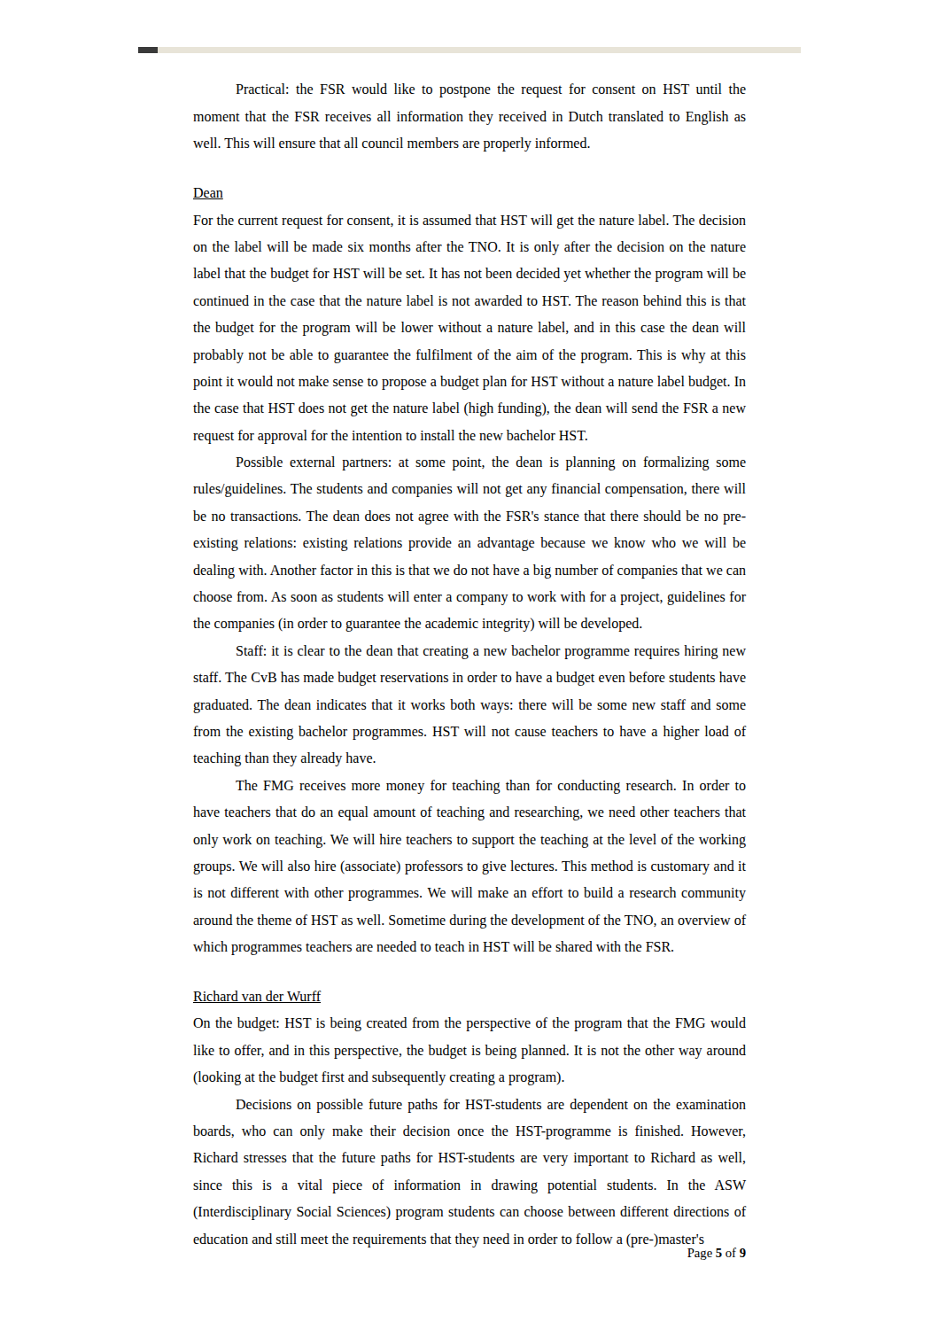Practical: the FSR would like to postpone the request for consent on HST until the moment that the FSR receives all information they received in Dutch translated to English as well. This will ensure that all council members are properly informed.
Dean
For the current request for consent, it is assumed that HST will get the nature label. The decision on the label will be made six months after the TNO. It is only after the decision on the nature label that the budget for HST will be set. It has not been decided yet whether the program will be continued in the case that the nature label is not awarded to HST. The reason behind this is that the budget for the program will be lower without a nature label, and in this case the dean will probably not be able to guarantee the fulfilment of the aim of the program. This is why at this point it would not make sense to propose a budget plan for HST without a nature label budget. In the case that HST does not get the nature label (high funding), the dean will send the FSR a new request for approval for the intention to install the new bachelor HST.
Possible external partners: at some point, the dean is planning on formalizing some rules/guidelines. The students and companies will not get any financial compensation, there will be no transactions. The dean does not agree with the FSR's stance that there should be no pre-existing relations: existing relations provide an advantage because we know who we will be dealing with. Another factor in this is that we do not have a big number of companies that we can choose from. As soon as students will enter a company to work with for a project, guidelines for the companies (in order to guarantee the academic integrity) will be developed.
Staff: it is clear to the dean that creating a new bachelor programme requires hiring new staff. The CvB has made budget reservations in order to have a budget even before students have graduated. The dean indicates that it works both ways: there will be some new staff and some from the existing bachelor programmes. HST will not cause teachers to have a higher load of teaching than they already have.
The FMG receives more money for teaching than for conducting research. In order to have teachers that do an equal amount of teaching and researching, we need other teachers that only work on teaching. We will hire teachers to support the teaching at the level of the working groups. We will also hire (associate) professors to give lectures. This method is customary and it is not different with other programmes. We will make an effort to build a research community around the theme of HST as well. Sometime during the development of the TNO, an overview of which programmes teachers are needed to teach in HST will be shared with the FSR.
Richard van der Wurff
On the budget: HST is being created from the perspective of the program that the FMG would like to offer, and in this perspective, the budget is being planned. It is not the other way around (looking at the budget first and subsequently creating a program).
Decisions on possible future paths for HST-students are dependent on the examination boards, who can only make their decision once the HST-programme is finished. However, Richard stresses that the future paths for HST-students are very important to Richard as well, since this is a vital piece of information in drawing potential students. In the ASW (Interdisciplinary Social Sciences) program students can choose between different directions of education and still meet the requirements that they need in order to follow a (pre-)master's
Page 5 of 9